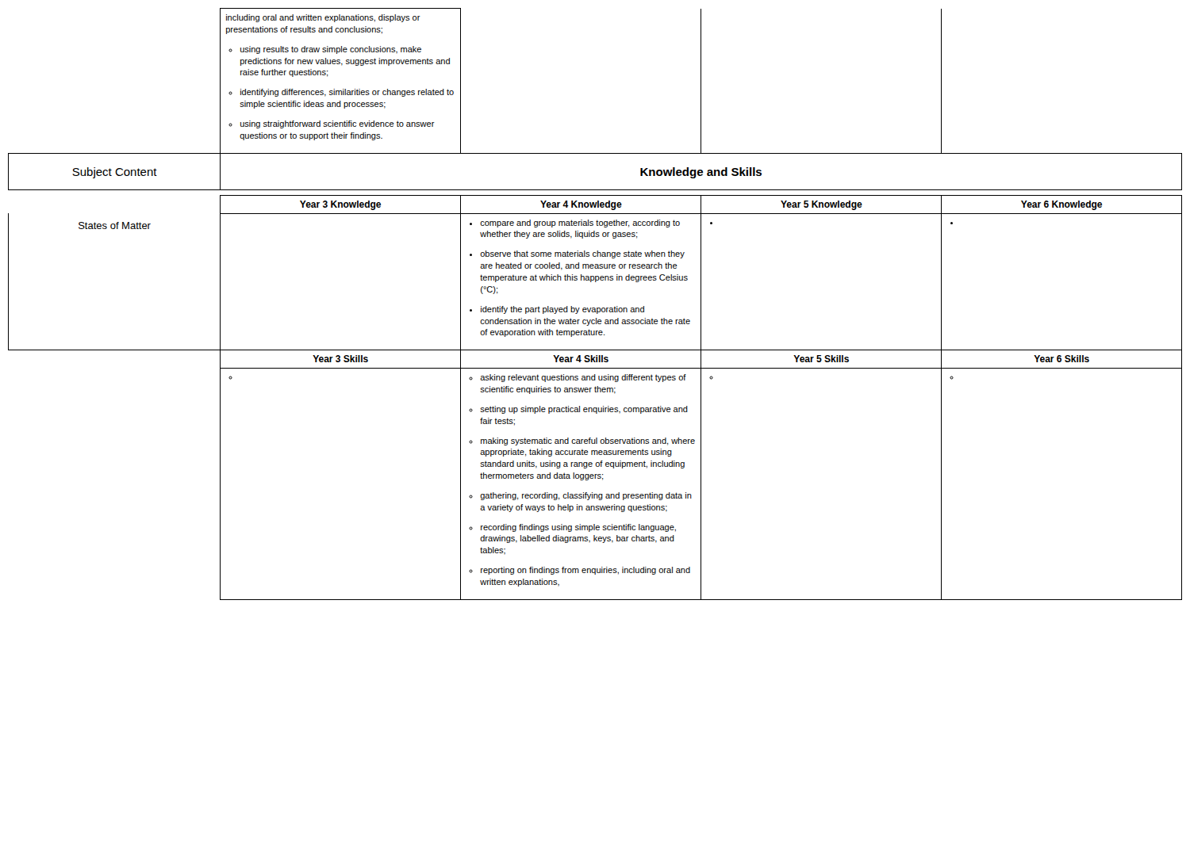| | including oral and written explanations, displays or presentations of results and conclusions; using results to draw simple conclusions, make predictions for new values, suggest improvements and raise further questions; identifying differences, similarities or changes related to simple scientific ideas and processes; using straightforward scientific evidence to answer questions or to support their findings. | | | |
| Subject Content | Knowledge and Skills |
| | Year 3 Knowledge | Year 4 Knowledge | Year 5 Knowledge | Year 6 Knowledge |
| States of Matter | | compare and group materials together, according to whether they are solids, liquids or gases; observe that some materials change state when they are heated or cooled, and measure or research the temperature at which this happens in degrees Celsius (°C); identify the part played by evaporation and condensation in the water cycle and associate the rate of evaporation with temperature. | | |
| | Year 3 Skills | Year 4 Skills | Year 5 Skills | Year 6 Skills |
| | | asking relevant questions and using different types of scientific enquiries to answer them; setting up simple practical enquiries, comparative and fair tests; making systematic and careful observations and, where appropriate, taking accurate measurements using standard units, using a range of equipment, including thermometers and data loggers; gathering, recording, classifying and presenting data in a variety of ways to help in answering questions; recording findings using simple scientific language, drawings, labelled diagrams, keys, bar charts, and tables; reporting on findings from enquiries, including oral and written explanations, | | |